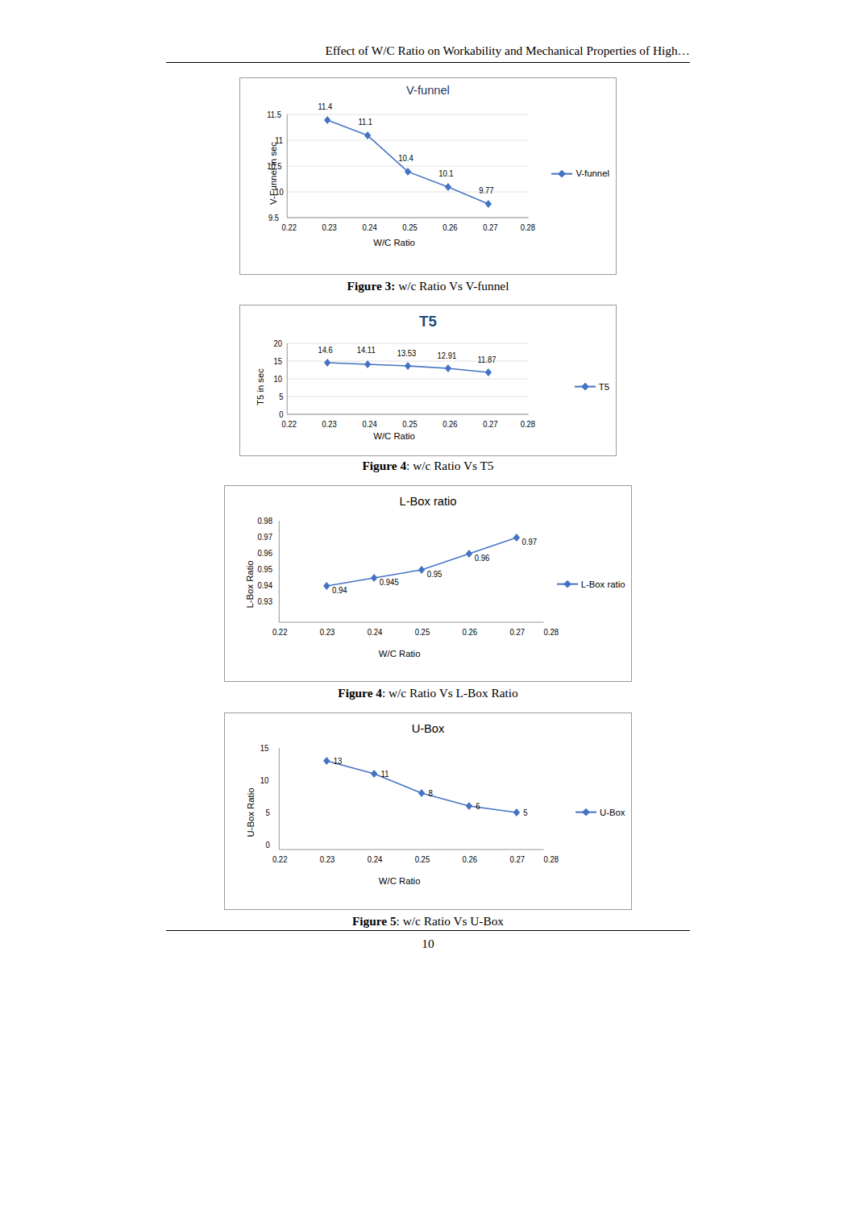Effect of W/C Ratio on Workability and Mechanical Properties of High…
V-funnel
V-Funnel in sec
V-funnel
11.5 11 10.5 10 9.5 0.22 0.23 0.24 0.25 0.26 0.27 0.28 11.4 11.1 10.4 10.1 9.77
W/C Ratio
Figure 3: w/c Ratio Vs V-funnel
T5
T5 in sec
T5
20 15 10 5 0 0.22 0.23 0.24 0.25 0.26 0.27 0.28 14.6 14.11 13.53 12.91 11.87
W/C Ratio
Figure 4: w/c Ratio Vs T5
L-Box ratio
L-Box Ratio
L-Box ratio
0.98 0.97 0.96 0.95 0.94 0.93 0.22 0.23 0.24 0.25 0.26 0.27 0.28 0.94 0.945 0.95 0.96 0.97
W/C Ratio
Figure 4: w/c Ratio Vs L-Box Ratio
U-Box
U-Box Ratio
U-Box
15 10 5 0 0.22 0.23 0.24 0.25 0.26 0.27 0.28 13 11 8 6 5
W/C Ratio
Figure 5: w/c Ratio Vs U-Box
10